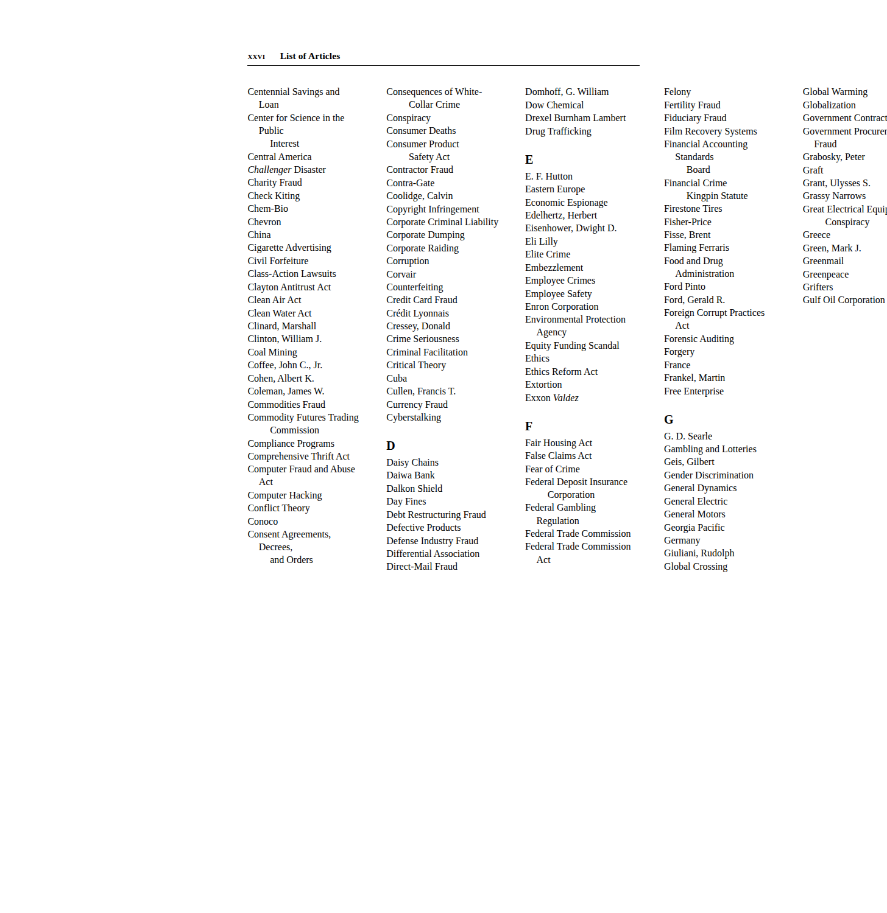xxvi List of Articles
Centennial Savings and Loan
Center for Science in the PublicInterest
Central America
Challenger Disaster
Charity Fraud
Check Kiting
Chem-Bio
Chevron
China
Cigarette Advertising
Civil Forfeiture
Class-Action Lawsuits
Clayton Antitrust Act
Clean Air Act
Clean Water Act
Clinard, Marshall
Clinton, William J.
Coal Mining
Coffee, John C., Jr.
Cohen, Albert K.
Coleman, James W.
Commodities Fraud
Commodity Futures TradingCommission
Compliance Programs
Comprehensive Thrift Act
Computer Fraud and Abuse Act
Computer Hacking
Conflict Theory
Conoco
Consent Agreements, Decrees,and Orders
Consequences of White-Collar Crime
Conspiracy
Consumer Deaths
Consumer ProductSafety Act
Contractor Fraud
Contra-Gate
Coolidge, Calvin
Copyright Infringement
Corporate Criminal Liability
Corporate Dumping
Corporate Raiding
Corruption
Corvair
Counterfeiting
Credit Card Fraud
Crédit Lyonnais
Cressey, Donald
Crime Seriousness
Criminal Facilitation
Critical Theory
Cuba
Cullen, Francis T.
Currency Fraud
Cyberstalking
D
Daisy Chains
Daiwa Bank
Dalkon Shield
Day Fines
Debt Restructuring Fraud
Defective Products
Defense Industry Fraud
Differential Association
Direct-Mail Fraud
Domhoff, G. William
Dow Chemical
Drexel Burnham Lambert
Drug Trafficking
E
E. F. Hutton
Eastern Europe
Economic Espionage
Edelhertz, Herbert
Eisenhower, Dwight D.
Eli Lilly
Elite Crime
Embezzlement
Employee Crimes
Employee Safety
Enron Corporation
Environmental Protection Agency
Equity Funding Scandal
Ethics
Ethics Reform Act
Extortion
Exxon Valdez
F
Fair Housing Act
False Claims Act
Fear of Crime
Federal Deposit InsuranceCorporation
Federal Gambling Regulation
Federal Trade Commission
Federal Trade Commission Act
Felony
Fertility Fraud
Fiduciary Fraud
Film Recovery Systems
Financial Accounting StandardsBoard
Financial CrimeKingpin Statute
Firestone Tires
Fisher-Price
Fisse, Brent
Flaming Ferraris
Food and Drug Administration
Ford Pinto
Ford, Gerald R.
Foreign Corrupt Practices Act
Forensic Auditing
Forgery
France
Frankel, Martin
Free Enterprise
G
G. D. Searle
Gambling and Lotteries
Geis, Gilbert
Gender Discrimination
General Dynamics
General Electric
General Motors
Georgia Pacific
Germany
Giuliani, Rudolph
Global Crossing
Global Warming
Globalization
Government Contract Fraud
Government Procurement Fraud
Grabosky, Peter
Graft
Grant, Ulysses S.
Grassy Narrows
Great Electrical EquipmentConspiracy
Greece
Green, Mark J.
Greenmail
Greenpeace
Grifters
Gulf Oil Corporation